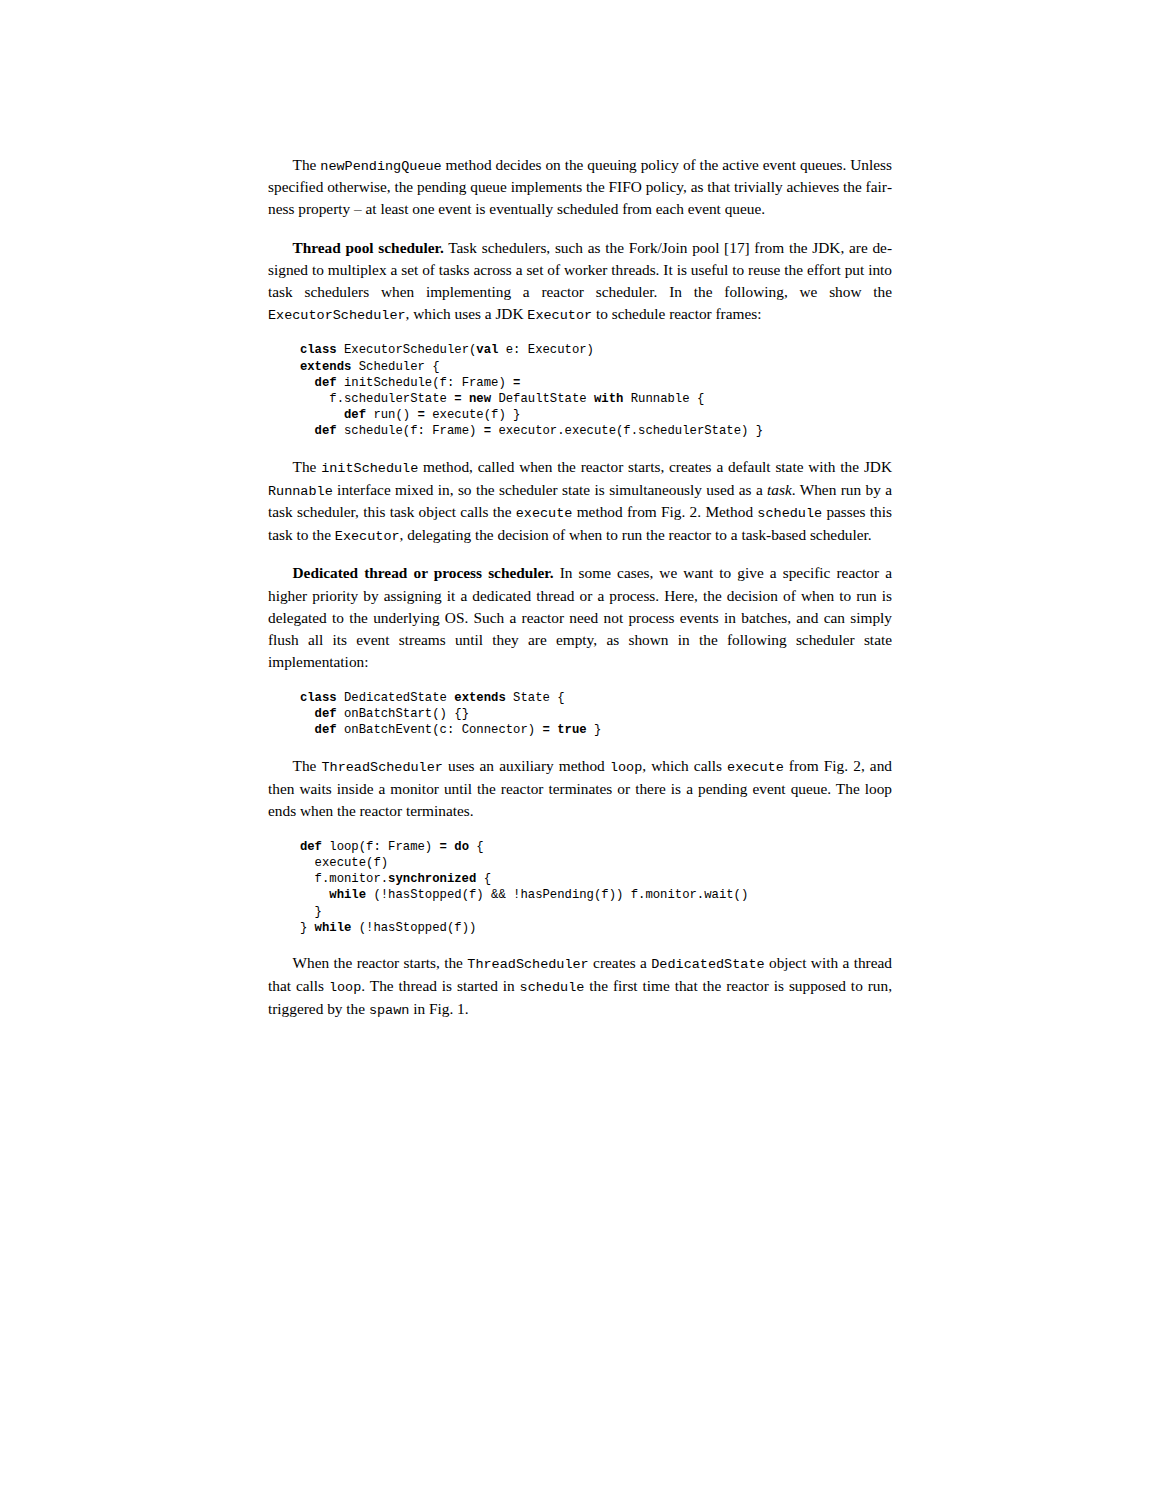The newPendingQueue method decides on the queuing policy of the active event queues. Unless specified otherwise, the pending queue implements the FIFO policy, as that trivially achieves the fairness property – at least one event is eventually scheduled from each event queue.
Thread pool scheduler. Task schedulers, such as the Fork/Join pool [17] from the JDK, are designed to multiplex a set of tasks across a set of worker threads. It is useful to reuse the effort put into task schedulers when implementing a reactor scheduler. In the following, we show the ExecutorScheduler, which uses a JDK Executor to schedule reactor frames:
class ExecutorScheduler(val e: Executor)
extends Scheduler {
  def initSchedule(f: Frame) =
    f.schedulerState = new DefaultState with Runnable {
      def run() = execute(f) }
  def schedule(f: Frame) = executor.execute(f.schedulerState) }
The initSchedule method, called when the reactor starts, creates a default state with the JDK Runnable interface mixed in, so the scheduler state is simultaneously used as a task. When run by a task scheduler, this task object calls the execute method from Fig. 2. Method schedule passes this task to the Executor, delegating the decision of when to run the reactor to a task-based scheduler.
Dedicated thread or process scheduler. In some cases, we want to give a specific reactor a higher priority by assigning it a dedicated thread or a process. Here, the decision of when to run is delegated to the underlying OS. Such a reactor need not process events in batches, and can simply flush all its event streams until they are empty, as shown in the following scheduler state implementation:
class DedicatedState extends State {
  def onBatchStart() {}
  def onBatchEvent(c: Connector) = true }
The ThreadScheduler uses an auxiliary method loop, which calls execute from Fig. 2, and then waits inside a monitor until the reactor terminates or there is a pending event queue. The loop ends when the reactor terminates.
def loop(f: Frame) = do {
  execute(f)
  f.monitor.synchronized {
    while (!hasStopped(f) && !hasPending(f)) f.monitor.wait()
  }
} while (!hasStopped(f))
When the reactor starts, the ThreadScheduler creates a DedicatedState object with a thread that calls loop. The thread is started in schedule the first time that the reactor is supposed to run, triggered by the spawn in Fig. 1.